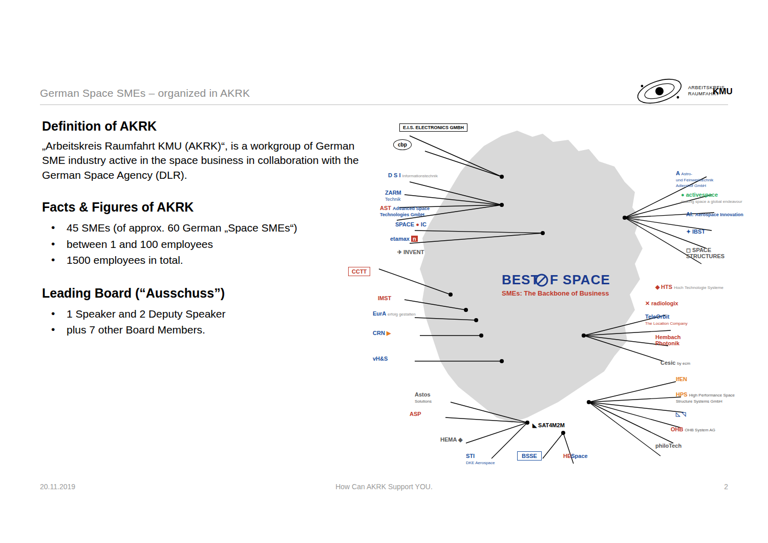ARBEITSKREIS RAUMFAHRT KMU
German Space SMEs – organized in AKRK
Definition of AKRK
„Arbeitskreis Raumfahrt KMU (AKRK)“, is a workgroup of German SME industry active in the space business in collaboration with the German Space Agency (DLR).
Facts & Figures of AKRK
45 SMEs (of approx. 60 German „Space SMEs“)
between 1 and 100 employees
1500 employees in total.
Leading Board (“Ausschuss”)
1 Speaker and 2 Deputy Speaker
plus 7 other Board Members.
BEST F SPACE SMEs: The Backbone of Business
E.I.S. ELECTRONICS GMBH
cbp
D S I Informationstechnik
ZARM
Technik
AST Advanced Space
Technologies GmbH
SPACE ● IC
etamax n
✈ INVENT
CCTT
IMST
EurA erfolg gestalten
CRN ▶
vH&S
Astos
Solutions
ASP
HEMA ◈
STI
DKE Aerospace
BSSE
HESpace
◣ SAT4M2M
A Astro-
und Feinwerktechnik
Adlershof GmbH
● activespace
making space a global endeavour
AI: Aerospace Innovation
✦ IBST
◻ SPACE
STRUCTURES
◆ HTS Hoch Technologie Systeme
✕ radiologix
TeleOrbit
The Location Company
Hembach
Photonik
Cesic by ecm
IfEN
HPS High Performance Space
Structure Systems GmbH
◺ ◹
OHB OHB System AG
philoTech
20.11.2019 How Can AKRK Support YOU. 2